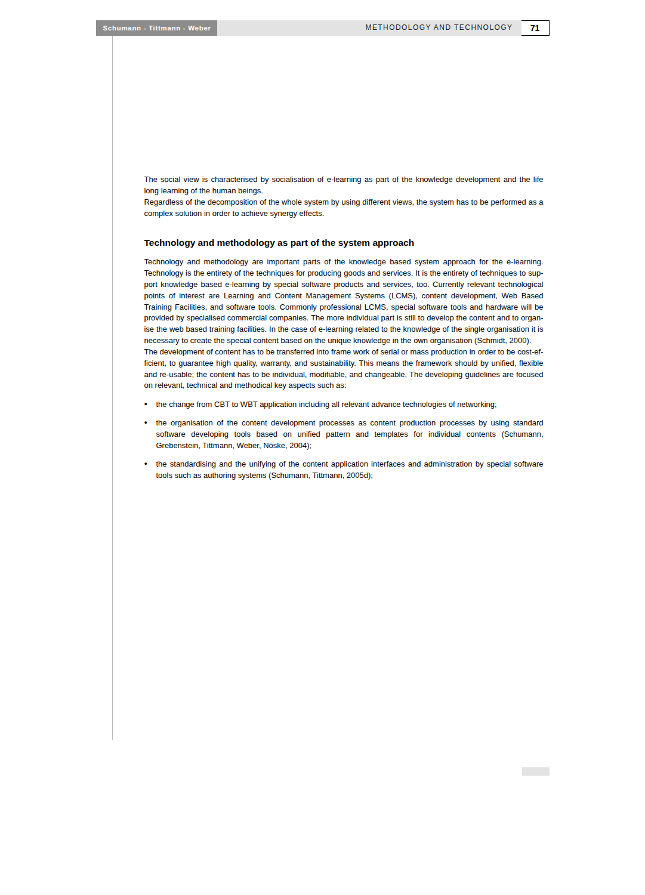Schumann - Tittmann - Weber
Methodology and Technology
71
The social view is characterised by socialisation of e-learning as part of the knowledge development and the life long learning of the human beings.
Regardless of the decomposition of the whole system by using different views, the system has to be performed as a complex solution in order to achieve synergy effects.
Technology and methodology as part of the system approach
Technology and methodology are important parts of the knowledge based system approach for the e-learning. Technology is the entirety of the techniques for producing goods and services. It is the entirety of techniques to support knowledge based e-learning by special software products and services, too. Currently relevant technological points of interest are Learning and Content Management Systems (LCMS), content development, Web Based Training Facilities, and software tools. Commonly professional LCMS, special software tools and hardware will be provided by specialised commercial companies. The more individual part is still to develop the content and to organise the web based training facilities. In the case of e-learning related to the knowledge of the single organisation it is necessary to create the special content based on the unique knowledge in the own organisation (Schmidt, 2000).
The development of content has to be transferred into frame work of serial or mass production in order to be cost-efficient, to guarantee high quality, warranty, and sustainability. This means the framework should by unified, flexible and re-usable; the content has to be individual, modifiable, and changeable. The developing guidelines are focused on relevant, technical and methodical key aspects such as:
the change from CBT to WBT application including all relevant advance technologies of networking;
the organisation of the content development processes as content production processes by using standard software developing tools based on unified pattern and templates for individual contents (Schumann, Grebenstein, Tittmann, Weber, Nöske, 2004);
the standardising and the unifying of the content application interfaces and administration by special software tools such as authoring systems (Schumann, Tittmann, 2005d);